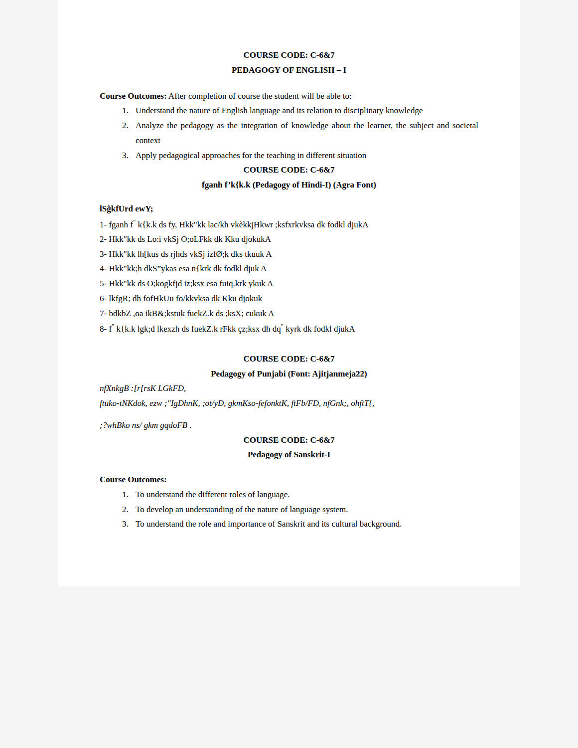COURSE CODE: C-6&7
PEDAGOGY OF ENGLISH – I
Course Outcomes: After completion of course the student will be able to:
Understand the nature of English language and its relation to disciplinary knowledge
Analyze the pedagogy as the integration of knowledge about the learner, the subject and societal context
Apply pedagogical approaches for the teaching in different situation
COURSE CODE: C-6&7
fganh f’k{k.k (Pedagogy of Hindi-I) (Agra Font)
lSĝkfUrd ewY;
1- fganh f" k{k.k ds fy, Hkk"kk lac/kh vkèkkjHkwr ;ksfxrkvksa dk fodkl djukA
2- Hkk"kk ds Lo:i vkSj O;oLFkk dk Kku djokukA
3- Hkk"kk lh[kus ds rjhds vkSj izfØ;k dks tkuuk A
4- Hkk"kk;h dkS”ykas esa n{krk dk fodkl djuk A
5- Hkk"kk ds O;kogkfjd iz;ksx esa fuiq.krk ykuk A
6- lkfgR; dh fofHkUu fo/kkvksa dk Kku djokuk
7- bdkbZ ,oa ikB&;kstuk fuekZ.k ds ;ksX; cukuk A
8- f" k{k.k lgk;d lkexzh ds fuekZ.k rFkk çz;ksx dh dq" kyrk dk fodkl djukA
COURSE CODE: C-6&7
Pedagogy of Punjabi (Font: Ajitjanmeja22)
nfXnkgB :[r[rsK LGkFD,
ftuko-tNKdok, ezw ;"IgDhnK, ;ot/yD, gkmKso-fefonktK, ftFb/FD, nfGnk;, ohftT{,
;?whBko ns/ gkm gqdoFB .
COURSE CODE: C-6&7
Pedagogy of Sanskrit-I
Course Outcomes:
To understand the different roles of language.
To develop an understanding of the nature of language system.
To understand the role and importance of Sanskrit and its cultural background.